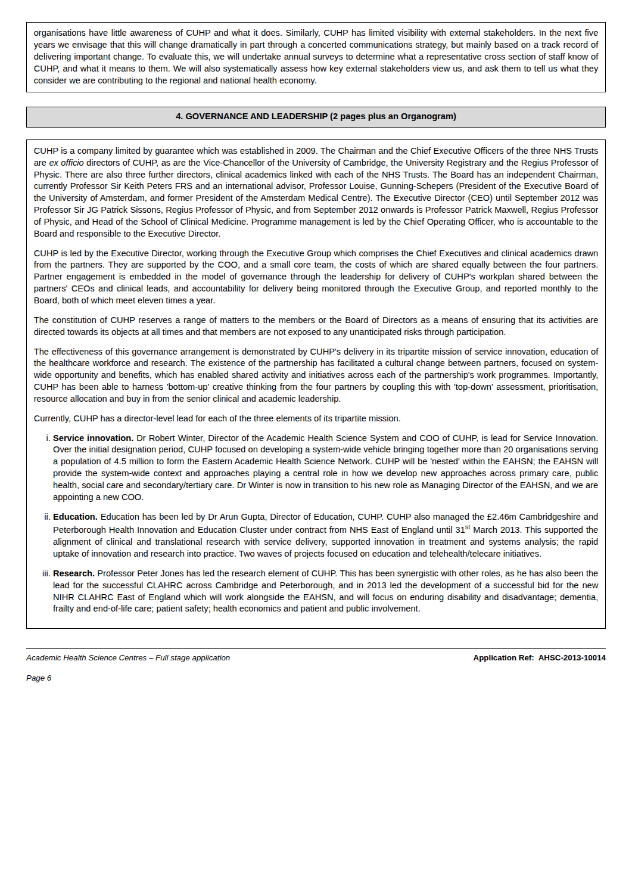organisations have little awareness of CUHP and what it does. Similarly, CUHP has limited visibility with external stakeholders. In the next five years we envisage that this will change dramatically in part through a concerted communications strategy, but mainly based on a track record of delivering important change. To evaluate this, we will undertake annual surveys to determine what a representative cross section of staff know of CUHP, and what it means to them. We will also systematically assess how key external stakeholders view us, and ask them to tell us what they consider we are contributing to the regional and national health economy.
4. GOVERNANCE AND LEADERSHIP (2 pages plus an Organogram)
CUHP is a company limited by guarantee which was established in 2009. The Chairman and the Chief Executive Officers of the three NHS Trusts are ex officio directors of CUHP, as are the Vice-Chancellor of the University of Cambridge, the University Registrary and the Regius Professor of Physic. There are also three further directors, clinical academics linked with each of the NHS Trusts. The Board has an independent Chairman, currently Professor Sir Keith Peters FRS and an international advisor, Professor Louise, Gunning-Schepers (President of the Executive Board of the University of Amsterdam, and former President of the Amsterdam Medical Centre). The Executive Director (CEO) until September 2012 was Professor Sir JG Patrick Sissons, Regius Professor of Physic, and from September 2012 onwards is Professor Patrick Maxwell, Regius Professor of Physic, and Head of the School of Clinical Medicine. Programme management is led by the Chief Operating Officer, who is accountable to the Board and responsible to the Executive Director.
CUHP is led by the Executive Director, working through the Executive Group which comprises the Chief Executives and clinical academics drawn from the partners. They are supported by the COO, and a small core team, the costs of which are shared equally between the four partners. Partner engagement is embedded in the model of governance through the leadership for delivery of CUHP's workplan shared between the partners' CEOs and clinical leads, and accountability for delivery being monitored through the Executive Group, and reported monthly to the Board, both of which meet eleven times a year.
The constitution of CUHP reserves a range of matters to the members or the Board of Directors as a means of ensuring that its activities are directed towards its objects at all times and that members are not exposed to any unanticipated risks through participation.
The effectiveness of this governance arrangement is demonstrated by CUHP's delivery in its tripartite mission of service innovation, education of the healthcare workforce and research. The existence of the partnership has facilitated a cultural change between partners, focused on system-wide opportunity and benefits, which has enabled shared activity and initiatives across each of the partnership's work programmes. Importantly, CUHP has been able to harness 'bottom-up' creative thinking from the four partners by coupling this with 'top-down' assessment, prioritisation, resource allocation and buy in from the senior clinical and academic leadership.
Currently, CUHP has a director-level lead for each of the three elements of its tripartite mission.
Service innovation. Dr Robert Winter, Director of the Academic Health Science System and COO of CUHP, is lead for Service Innovation. Over the initial designation period, CUHP focused on developing a system-wide vehicle bringing together more than 20 organisations serving a population of 4.5 million to form the Eastern Academic Health Science Network. CUHP will be 'nested' within the EAHSN; the EAHSN will provide the system-wide context and approaches playing a central role in how we develop new approaches across primary care, public health, social care and secondary/tertiary care. Dr Winter is now in transition to his new role as Managing Director of the EAHSN, and we are appointing a new COO.
Education. Education has been led by Dr Arun Gupta, Director of Education, CUHP. CUHP also managed the £2.46m Cambridgeshire and Peterborough Health Innovation and Education Cluster under contract from NHS East of England until 31st March 2013. This supported the alignment of clinical and translational research with service delivery, supported innovation in treatment and systems analysis; the rapid uptake of innovation and research into practice. Two waves of projects focused on education and telehealth/telecare initiatives.
Research. Professor Peter Jones has led the research element of CUHP. This has been synergistic with other roles, as he has also been the lead for the successful CLAHRC across Cambridge and Peterborough, and in 2013 led the development of a successful bid for the new NIHR CLAHRC East of England which will work alongside the EAHSN, and will focus on enduring disability and disadvantage; dementia, frailty and end-of-life care; patient safety; health economics and patient and public involvement.
Academic Health Science Centres – Full stage application Application Ref: AHSC-2013-10014
Page 6